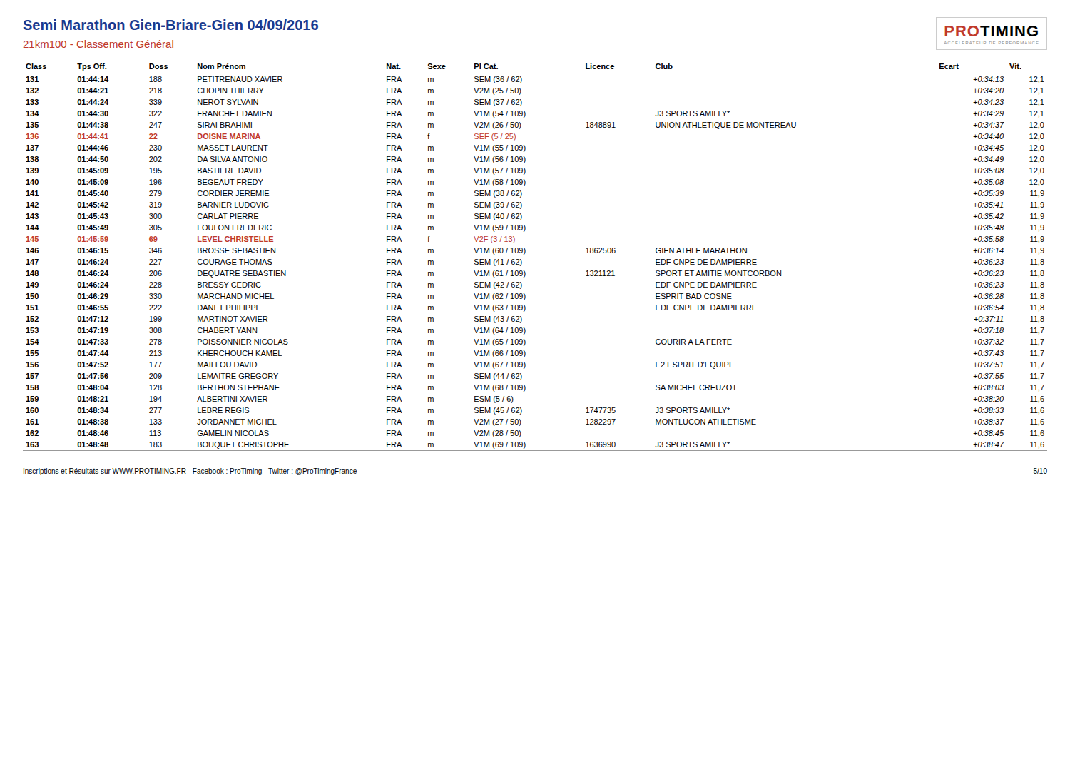PROTIMING
ACCELERATEUR DE PERFORMANCE
Semi Marathon Gien-Briare-Gien 04/09/2016
21km100 - Classement Général
| Class | Tps Off. | Doss | Nom Prénom | Nat. | Sexe | Pl Cat. | Licence | Club | Ecart | Vit. |
| --- | --- | --- | --- | --- | --- | --- | --- | --- | --- | --- |
| 131 | 01:44:14 | 188 | PETITRENAUD XAVIER | FRA | m | SEM (36 / 62) | | | +0:34:13 | 12,1 |
| 132 | 01:44:21 | 218 | CHOPIN THIERRY | FRA | m | V2M (25 / 50) | | | +0:34:20 | 12,1 |
| 133 | 01:44:24 | 339 | NEROT SYLVAIN | FRA | m | SEM (37 / 62) | | | +0:34:23 | 12,1 |
| 134 | 01:44:30 | 322 | FRANCHET DAMIEN | FRA | m | V1M (54 / 109) | | J3 SPORTS AMILLY* | +0:34:29 | 12,1 |
| 135 | 01:44:38 | 247 | SIRAI BRAHIMI | FRA | m | V2M (26 / 50) | 1848891 | UNION ATHLETIQUE DE MONTEREAU | +0:34:37 | 12,0 |
| 136 | 01:44:41 | 22 | DOISNE MARINA | FRA | f | SEF (5 / 25) | | | +0:34:40 | 12,0 |
| 137 | 01:44:46 | 230 | MASSET LAURENT | FRA | m | V1M (55 / 109) | | | +0:34:45 | 12,0 |
| 138 | 01:44:50 | 202 | DA SILVA ANTONIO | FRA | m | V1M (56 / 109) | | | +0:34:49 | 12,0 |
| 139 | 01:45:09 | 195 | BASTIERE DAVID | FRA | m | V1M (57 / 109) | | | +0:35:08 | 12,0 |
| 140 | 01:45:09 | 196 | BEGEAUT FREDY | FRA | m | V1M (58 / 109) | | | +0:35:08 | 12,0 |
| 141 | 01:45:40 | 279 | CORDIER JEREMIE | FRA | m | SEM (38 / 62) | | | +0:35:39 | 11,9 |
| 142 | 01:45:42 | 319 | BARNIER LUDOVIC | FRA | m | SEM (39 / 62) | | | +0:35:41 | 11,9 |
| 143 | 01:45:43 | 300 | CARLAT PIERRE | FRA | m | SEM (40 / 62) | | | +0:35:42 | 11,9 |
| 144 | 01:45:49 | 305 | FOULON FREDERIC | FRA | m | V1M (59 / 109) | | | +0:35:48 | 11,9 |
| 145 | 01:45:59 | 69 | LEVEL CHRISTELLE | FRA | f | V2F (3 / 13) | | | +0:35:58 | 11,9 |
| 146 | 01:46:15 | 346 | BROSSE SEBASTIEN | FRA | m | V1M (60 / 109) | 1862506 | GIEN ATHLE MARATHON | +0:36:14 | 11,9 |
| 147 | 01:46:24 | 227 | COURAGE THOMAS | FRA | m | SEM (41 / 62) | | EDF CNPE DE DAMPIERRE | +0:36:23 | 11,8 |
| 148 | 01:46:24 | 206 | DEQUATRE SEBASTIEN | FRA | m | V1M (61 / 109) | 1321121 | SPORT ET AMITIE MONTCORBON | +0:36:23 | 11,8 |
| 149 | 01:46:24 | 228 | BRESSY CEDRIC | FRA | m | SEM (42 / 62) | | EDF CNPE DE DAMPIERRE | +0:36:23 | 11,8 |
| 150 | 01:46:29 | 330 | MARCHAND MICHEL | FRA | m | V1M (62 / 109) | | ESPRIT BAD COSNE | +0:36:28 | 11,8 |
| 151 | 01:46:55 | 222 | DANET PHILIPPE | FRA | m | V1M (63 / 109) | | EDF CNPE DE DAMPIERRE | +0:36:54 | 11,8 |
| 152 | 01:47:12 | 199 | MARTINOT XAVIER | FRA | m | SEM (43 / 62) | | | +0:37:11 | 11,8 |
| 153 | 01:47:19 | 308 | CHABERT YANN | FRA | m | V1M (64 / 109) | | | +0:37:18 | 11,7 |
| 154 | 01:47:33 | 278 | POISSONNIER NICOLAS | FRA | m | V1M (65 / 109) | | COURIR A LA FERTE | +0:37:32 | 11,7 |
| 155 | 01:47:44 | 213 | KHERCHOUCH KAMEL | FRA | m | V1M (66 / 109) | | | +0:37:43 | 11,7 |
| 156 | 01:47:52 | 177 | MAILLOU DAVID | FRA | m | V1M (67 / 109) | | E2 ESPRIT D'EQUIPE | +0:37:51 | 11,7 |
| 157 | 01:47:56 | 209 | LEMAITRE GREGORY | FRA | m | SEM (44 / 62) | | | +0:37:55 | 11,7 |
| 158 | 01:48:04 | 128 | BERTHON STEPHANE | FRA | m | V1M (68 / 109) | | SA MICHEL CREUZOT | +0:38:03 | 11,7 |
| 159 | 01:48:21 | 194 | ALBERTINI XAVIER | FRA | m | ESM (5 / 6) | | | +0:38:20 | 11,6 |
| 160 | 01:48:34 | 277 | LEBRE REGIS | FRA | m | SEM (45 / 62) | 1747735 | J3 SPORTS AMILLY* | +0:38:33 | 11,6 |
| 161 | 01:48:38 | 133 | JORDANNET MICHEL | FRA | m | V2M (27 / 50) | 1282297 | MONTLUCON ATHLETISME | +0:38:37 | 11,6 |
| 162 | 01:48:46 | 113 | GAMELIN NICOLAS | FRA | m | V2M (28 / 50) | | | +0:38:45 | 11,6 |
| 163 | 01:48:48 | 183 | BOUQUET CHRISTOPHE | FRA | m | V1M (69 / 109) | 1636990 | J3 SPORTS AMILLY* | +0:38:47 | 11,6 |
Inscriptions et Résultats sur WWW.PROTIMING.FR - Facebook : ProTiming - Twitter : @ProTimingFrance 5/10